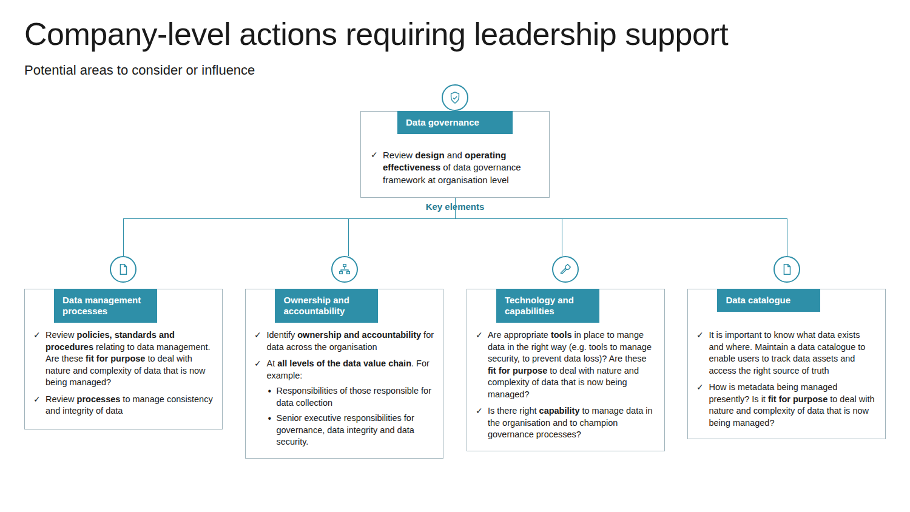Company-level actions requiring leadership support
Potential areas to consider or influence
Data governance
Review design and operating effectiveness of data governance framework at organisation level
Key elements
Data management
processes
Review policies, standards and procedures relating to data management. Are these fit for purpose to deal with nature and complexity of data that is now being managed?
Review processes to manage consistency and integrity of data
Ownership and
accountability
Identify ownership and accountability for data across the organisation
At all levels of the data value chain. For example:
Responsibilities of those responsible for data collection
Senior executive responsibilities for governance, data integrity and data security.
Technology and
capabilities
Are appropriate tools in place to mange data in the right way (e.g. tools to manage security, to prevent data loss)? Are these fit for purpose to deal with nature and complexity of data that is now being managed?
Is there right capability to manage data in the organisation and to champion governance processes?
Data catalogue
It is important to know what data exists and where. Maintain a data catalogue to enable users to track data assets and access the right source of truth
How is metadata being managed presently? Is it fit for purpose to deal with nature and complexity of data that is now being managed?